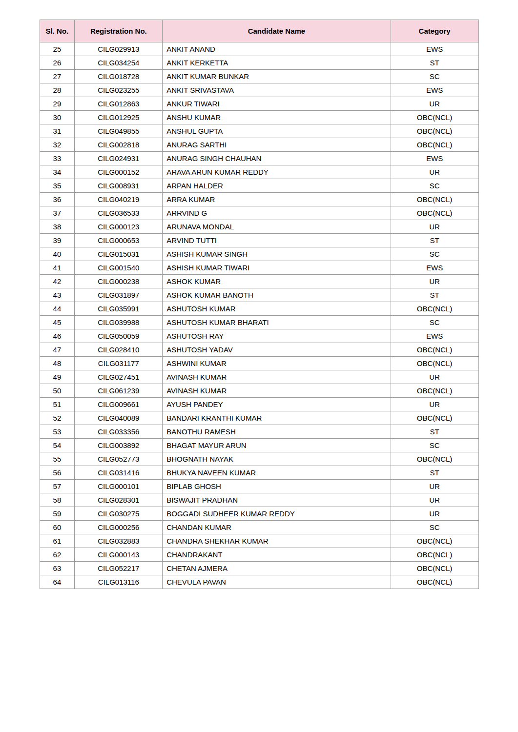| Sl. No. | Registration No. | Candidate Name | Category |
| --- | --- | --- | --- |
| 25 | CILG029913 | ANKIT ANAND | EWS |
| 26 | CILG034254 | ANKIT KERKETTA | ST |
| 27 | CILG018728 | ANKIT KUMAR BUNKAR | SC |
| 28 | CILG023255 | ANKIT SRIVASTAVA | EWS |
| 29 | CILG012863 | ANKUR TIWARI | UR |
| 30 | CILG012925 | ANSHU KUMAR | OBC(NCL) |
| 31 | CILG049855 | ANSHUL GUPTA | OBC(NCL) |
| 32 | CILG002818 | ANURAG SARTHI | OBC(NCL) |
| 33 | CILG024931 | ANURAG SINGH CHAUHAN | EWS |
| 34 | CILG000152 | ARAVA ARUN KUMAR REDDY | UR |
| 35 | CILG008931 | ARPAN HALDER | SC |
| 36 | CILG040219 | ARRA KUMAR | OBC(NCL) |
| 37 | CILG036533 | ARRVIND G | OBC(NCL) |
| 38 | CILG000123 | ARUNAVA MONDAL | UR |
| 39 | CILG000653 | ARVIND TUTTI | ST |
| 40 | CILG015031 | ASHISH KUMAR SINGH | SC |
| 41 | CILG001540 | ASHISH KUMAR TIWARI | EWS |
| 42 | CILG000238 | ASHOK KUMAR | UR |
| 43 | CILG031897 | ASHOK KUMAR BANOTH | ST |
| 44 | CILG035991 | ASHUTOSH KUMAR | OBC(NCL) |
| 45 | CILG039988 | ASHUTOSH KUMAR BHARATI | SC |
| 46 | CILG050059 | ASHUTOSH RAY | EWS |
| 47 | CILG028410 | ASHUTOSH YADAV | OBC(NCL) |
| 48 | CILG031177 | ASHWINI KUMAR | OBC(NCL) |
| 49 | CILG027451 | AVINASH KUMAR | UR |
| 50 | CILG061239 | AVINASH KUMAR | OBC(NCL) |
| 51 | CILG009661 | AYUSH PANDEY | UR |
| 52 | CILG040089 | BANDARI KRANTHI KUMAR | OBC(NCL) |
| 53 | CILG033356 | BANOTHU RAMESH | ST |
| 54 | CILG003892 | BHAGAT MAYUR ARUN | SC |
| 55 | CILG052773 | BHOGNATH NAYAK | OBC(NCL) |
| 56 | CILG031416 | BHUKYA NAVEEN KUMAR | ST |
| 57 | CILG000101 | BIPLAB GHOSH | UR |
| 58 | CILG028301 | BISWAJIT PRADHAN | UR |
| 59 | CILG030275 | BOGGADI SUDHEER KUMAR REDDY | UR |
| 60 | CILG000256 | CHANDAN KUMAR | SC |
| 61 | CILG032883 | CHANDRA SHEKHAR KUMAR | OBC(NCL) |
| 62 | CILG000143 | CHANDRAKANT | OBC(NCL) |
| 63 | CILG052217 | CHETAN AJMERA | OBC(NCL) |
| 64 | CILG013116 | CHEVULA PAVAN | OBC(NCL) |